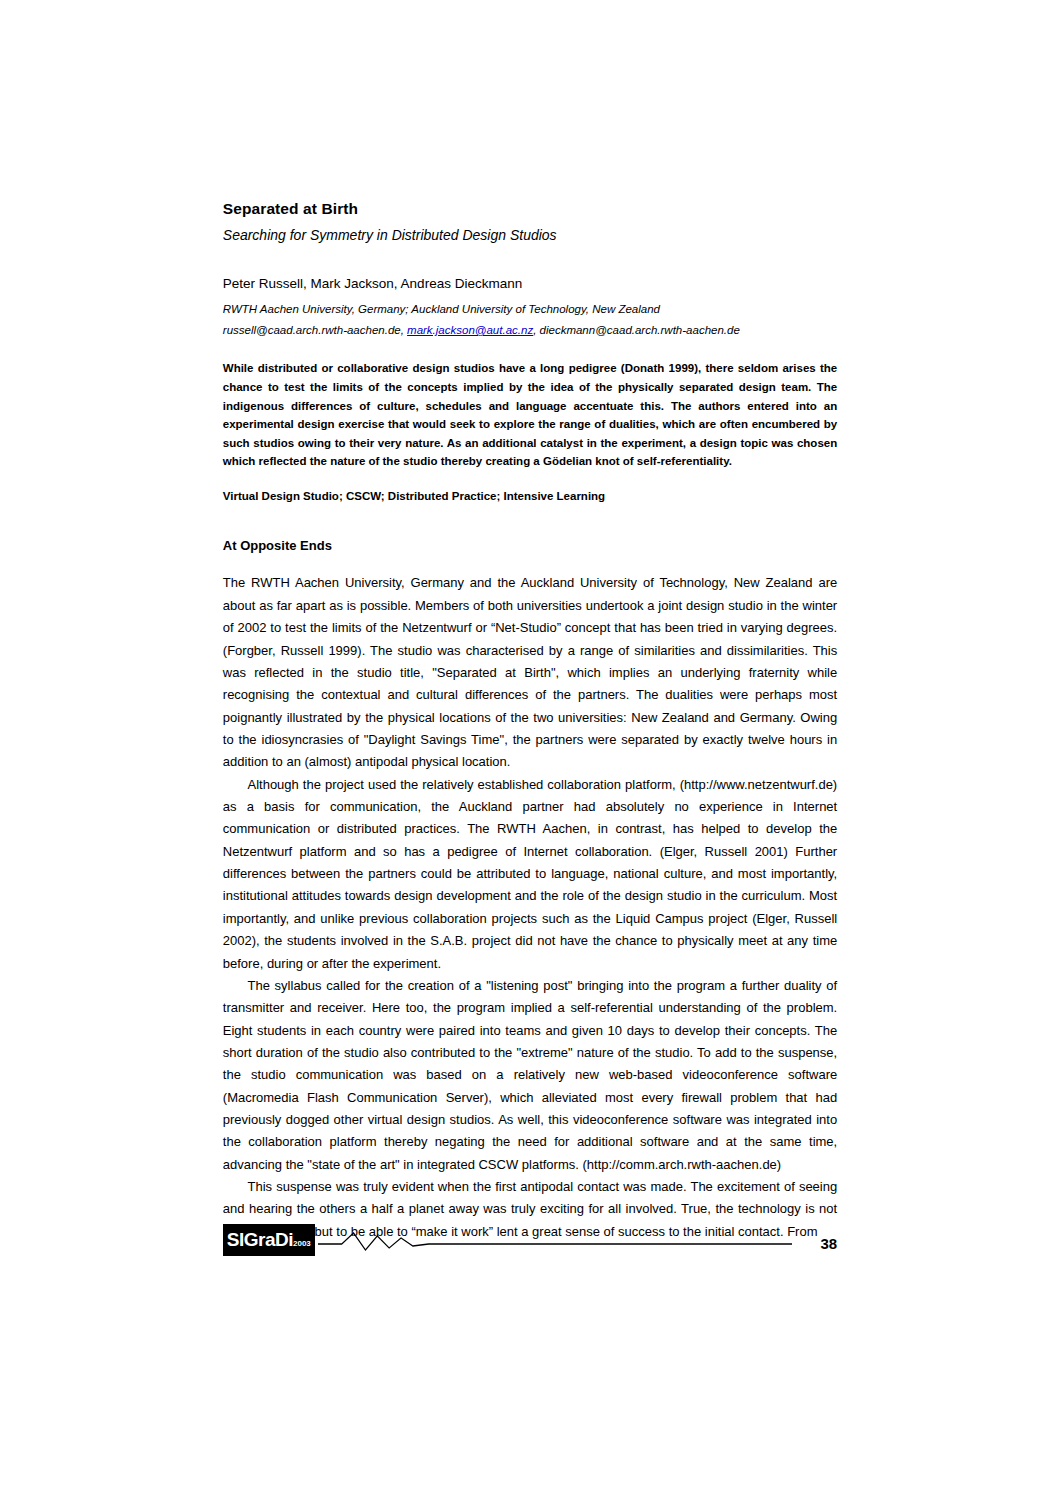Separated at Birth
Searching for Symmetry in Distributed Design Studios
Peter Russell, Mark Jackson, Andreas Dieckmann
RWTH Aachen University, Germany; Auckland University of Technology, New Zealand
russell@caad.arch.rwth-aachen.de, mark.jackson@aut.ac.nz, dieckmann@caad.arch.rwth-aachen.de
While distributed or collaborative design studios have a long pedigree (Donath 1999), there seldom arises the chance to test the limits of the concepts implied by the idea of the physically separated design team. The indigenous differences of culture, schedules and language accentuate this. The authors entered into an experimental design exercise that would seek to explore the range of dualities, which are often encumbered by such studios owing to their very nature. As an additional catalyst in the experiment, a design topic was chosen which reflected the nature of the studio thereby creating a Gödelian knot of self-referentiality.
Virtual Design Studio; CSCW; Distributed Practice; Intensive Learning
At Opposite Ends
The RWTH Aachen University, Germany and the Auckland University of Technology, New Zealand are about as far apart as is possible. Members of both universities undertook a joint design studio in the winter of 2002 to test the limits of the Netzentwurf or “Net-Studio” concept that has been tried in varying degrees. (Forgber, Russell 1999). The studio was characterised by a range of similarities and dissimilarities. This was reflected in the studio title, "Separated at Birth", which implies an underlying fraternity while recognising the contextual and cultural differences of the partners. The dualities were perhaps most poignantly illustrated by the physical locations of the two universities: New Zealand and Germany. Owing to the idiosyncrasies of "Daylight Savings Time", the partners were separated by exactly twelve hours in addition to an (almost) antipodal physical location.
Although the project used the relatively established collaboration platform, (http://www.netzentwurf.de) as a basis for communication, the Auckland partner had absolutely no experience in Internet communication or distributed practices. The RWTH Aachen, in contrast, has helped to develop the Netzentwurf platform and so has a pedigree of Internet collaboration. (Elger, Russell 2001) Further differences between the partners could be attributed to language, national culture, and most importantly, institutional attitudes towards design development and the role of the design studio in the curriculum. Most importantly, and unlike previous collaboration projects such as the Liquid Campus project (Elger, Russell 2002), the students involved in the S.A.B. project did not have the chance to physically meet at any time before, during or after the experiment.
The syllabus called for the creation of a "listening post" bringing into the program a further duality of transmitter and receiver. Here too, the program implied a self-referential understanding of the problem. Eight students in each country were paired into teams and given 10 days to develop their concepts. The short duration of the studio also contributed to the "extreme" nature of the studio. To add to the suspense, the studio communication was based on a relatively new web-based videoconference software (Macromedia Flash Communication Server), which alleviated most every firewall problem that had previously dogged other virtual design studios. As well, this videoconference software was integrated into the collaboration platform thereby negating the need for additional software and at the same time, advancing the "state of the art" in integrated CSCW platforms. (http://comm.arch.rwth-aachen.de)
This suspense was truly evident when the first antipodal contact was made. The excitement of seeing and hearing the others a half a planet away was truly exciting for all involved. True, the technology is not altogether new, but to be able to “make it work” lent a great sense of success to the initial contact. From
SIGraDi2003 38